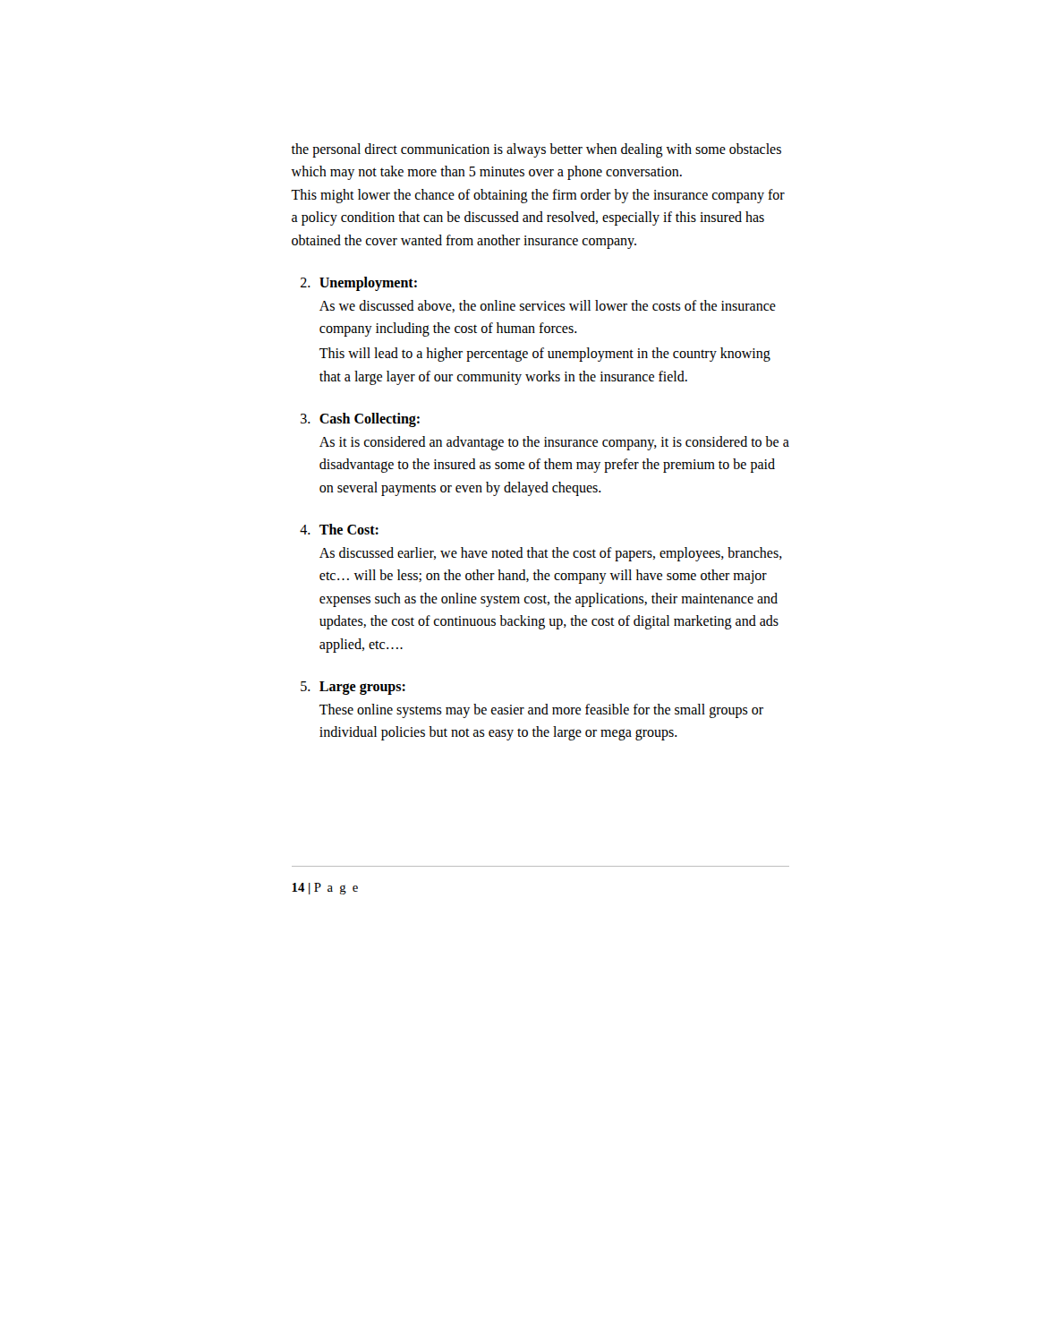the personal direct communication is always better when dealing with some obstacles which may not take more than 5 minutes over a phone conversation.
This might lower the chance of obtaining the firm order by the insurance company for a policy condition that can be discussed and resolved, especially if this insured has obtained the cover wanted from another insurance company.
Unemployment:
As we discussed above, the online services will lower the costs of the insurance company including the cost of human forces.
This will lead to a higher percentage of unemployment in the country knowing that a large layer of our community works in the insurance field.
Cash Collecting:
As it is considered an advantage to the insurance company, it is considered to be a disadvantage to the insured as some of them may prefer the premium to be paid on several payments or even by delayed cheques.
The Cost:
As discussed earlier, we have noted that the cost of papers, employees, branches, etc… will be less; on the other hand, the company will have some other major expenses such as the online system cost, the applications, their maintenance and updates, the cost of continuous backing up, the cost of digital marketing and ads applied, etc….
Large groups:
These online systems may be easier and more feasible for the small groups or individual policies but not as easy to the large or mega groups.
14 | P a g e